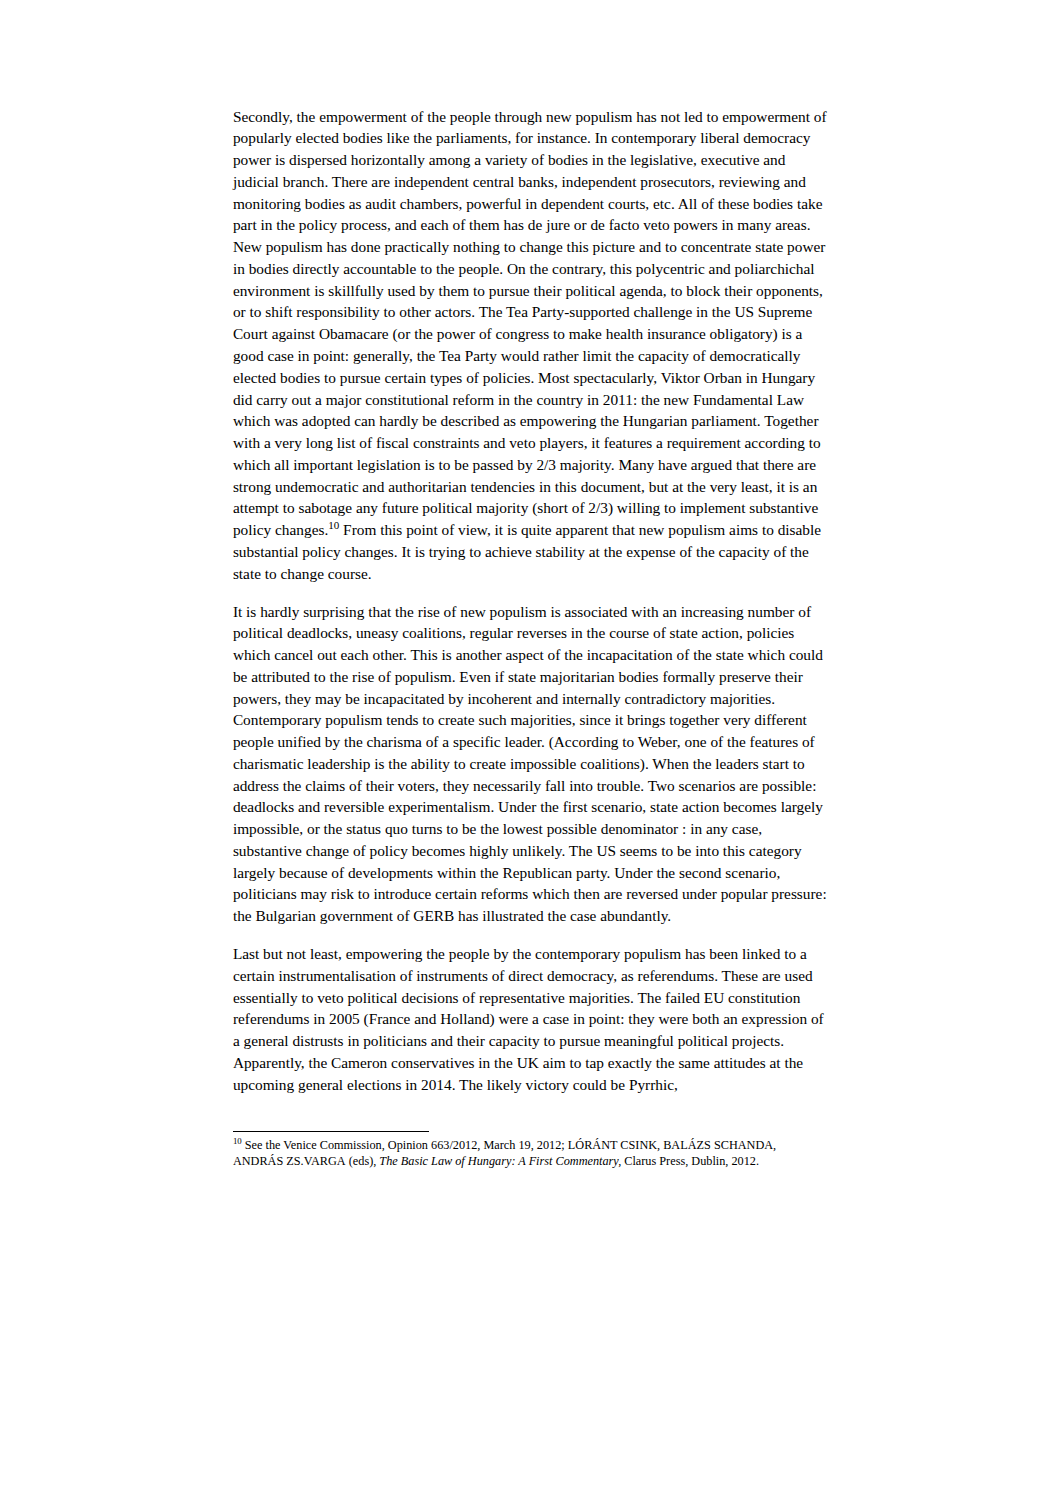Secondly, the empowerment of the people through new populism has not led to empowerment of popularly elected bodies like the parliaments, for instance. In contemporary liberal democracy power is dispersed horizontally among a variety of bodies in the legislative, executive and judicial branch. There are independent central banks, independent prosecutors, reviewing and monitoring bodies as audit chambers, powerful in dependent courts, etc. All of these bodies take part in the policy process, and each of them has de jure or de facto veto powers in many areas. New populism has done practically nothing to change this picture and to concentrate state power in bodies directly accountable to the people. On the contrary, this polycentric and poliarchichal environment is skillfully used by them to pursue their political agenda, to block their opponents, or to shift responsibility to other actors. The Tea Party-supported challenge in the US Supreme Court against Obamacare (or the power of congress to make health insurance obligatory) is a good case in point: generally, the Tea Party would rather limit the capacity of democratically elected bodies to pursue certain types of policies. Most spectacularly, Viktor Orban in Hungary did carry out a major constitutional reform in the country in 2011: the new Fundamental Law which was adopted can hardly be described as empowering the Hungarian parliament. Together with a very long list of fiscal constraints and veto players, it features a requirement according to which all important legislation is to be passed by 2/3 majority. Many have argued that there are strong undemocratic and authoritarian tendencies in this document, but at the very least, it is an attempt to sabotage any future political majority (short of 2/3) willing to implement substantive policy changes.10 From this point of view, it is quite apparent that new populism aims to disable substantial policy changes. It is trying to achieve stability at the expense of the capacity of the state to change course.
It is hardly surprising that the rise of new populism is associated with an increasing number of political deadlocks, uneasy coalitions, regular reverses in the course of state action, policies which cancel out each other. This is another aspect of the incapacitation of the state which could be attributed to the rise of populism. Even if state majoritarian bodies formally preserve their powers, they may be incapacitated by incoherent and internally contradictory majorities. Contemporary populism tends to create such majorities, since it brings together very different people unified by the charisma of a specific leader. (According to Weber, one of the features of charismatic leadership is the ability to create impossible coalitions). When the leaders start to address the claims of their voters, they necessarily fall into trouble. Two scenarios are possible: deadlocks and reversible experimentalism. Under the first scenario, state action becomes largely impossible, or the status quo turns to be the lowest possible denominator : in any case, substantive change of policy becomes highly unlikely. The US seems to be into this category largely because of developments within the Republican party. Under the second scenario, politicians may risk to introduce certain reforms which then are reversed under popular pressure: the Bulgarian government of GERB has illustrated the case abundantly.
Last but not least, empowering the people by the contemporary populism has been linked to a certain instrumentalisation of instruments of direct democracy, as referendums. These are used essentially to veto political decisions of representative majorities. The failed EU constitution referendums in 2005 (France and Holland) were a case in point: they were both an expression of a general distrusts in politicians and their capacity to pursue meaningful political projects. Apparently, the Cameron conservatives in the UK aim to tap exactly the same attitudes at the upcoming general elections in 2014. The likely victory could be Pyrrhic,
10 See the Venice Commission, Opinion 663/2012, March 19, 2012; LÓRÁNT CSINK, BALÁZS SCHANDA, ANDRÁS ZS.VARGA (eds), The Basic Law of Hungary: A First Commentary, Clarus Press, Dublin, 2012.